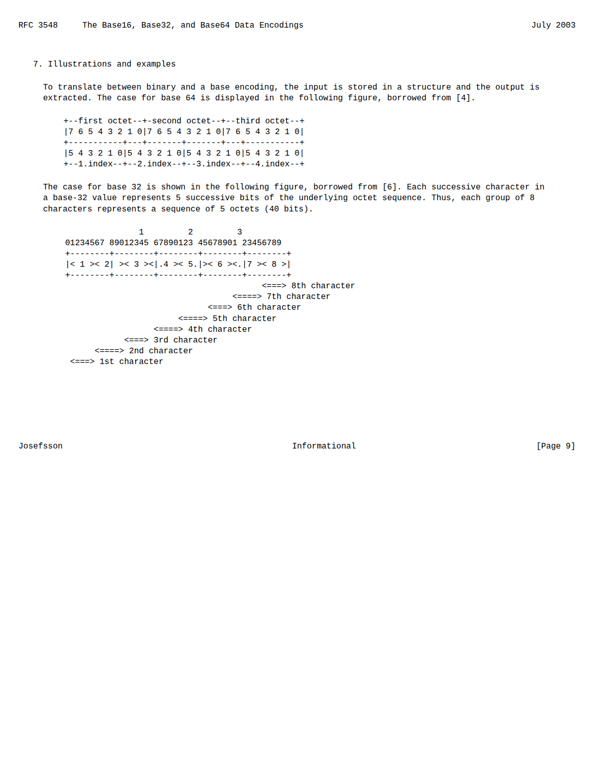RFC 3548 The Base16, Base32, and Base64 Data Encodings July 2003
7. Illustrations and examples
To translate between binary and a base encoding, the input is stored in a structure and the output is extracted. The case for base 64 is displayed in the following figure, borrowed from [4].
+--first octet--+-second octet--+--third octet--+
|7 6 5 4 3 2 1 0|7 6 5 4 3 2 1 0|7 6 5 4 3 2 1 0|
+-----------+---+-------+-------+---+-----------+
|5 4 3 2 1 0|5 4 3 2 1 0|5 4 3 2 1 0|5 4 3 2 1 0|
+--1.index--+--2.index--+--3.index--+--4.index--+
The case for base 32 is shown in the following figure, borrowed from [6]. Each successive character in a base-32 value represents 5 successive bits of the underlying octet sequence. Thus, each group of 8 characters represents a sequence of 5 octets (40 bits).
                 1         2         3
  01234567 89012345 67890123 45678901 23456789
  +--------+--------+--------+--------+--------+
  |< 1 >< 2| >< 3 ><|.4 >< 5.|>< 6 ><.|7 >< 8 >|
  +--------+--------+--------+--------+--------+
                                          <===> 8th character
                                    <====> 7th character
                               <===> 6th character
                         <====> 5th character
                    <====> 4th character
              <===> 3rd character
        <====> 2nd character
   <===> 1st character
Josefsson Informational [Page 9]